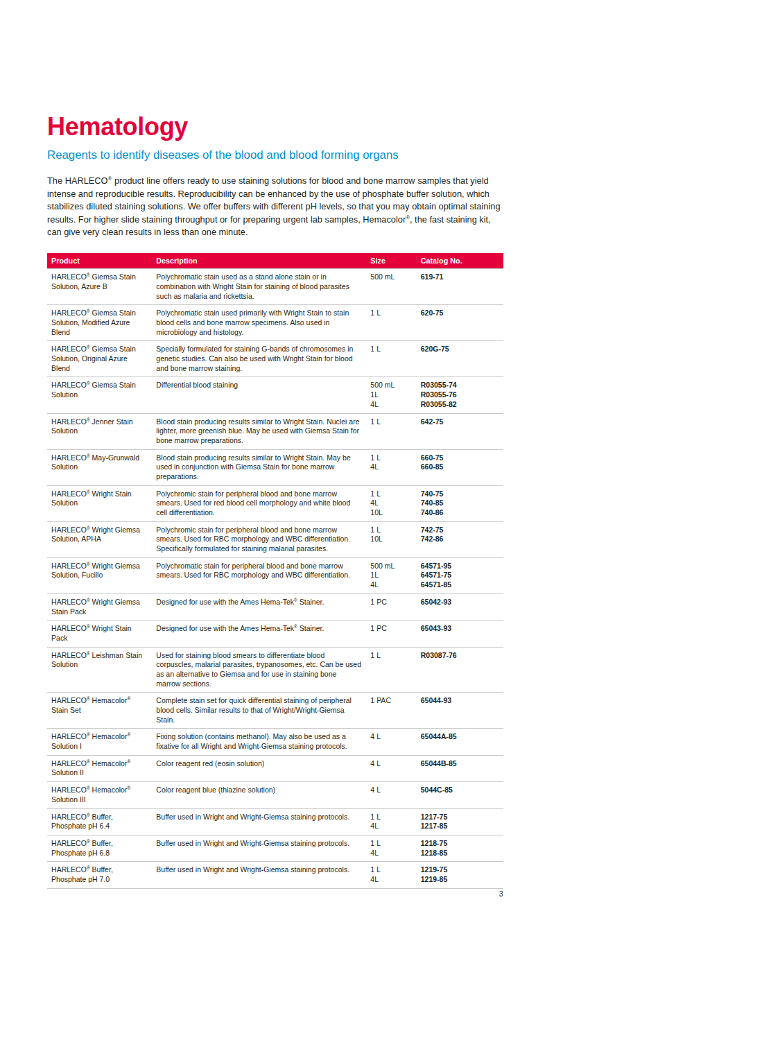Hematology
Reagents to identify diseases of the blood and blood forming organs
The HARLECO® product line offers ready to use staining solutions for blood and bone marrow samples that yield intense and reproducible results. Reproducibility can be enhanced by the use of phosphate buffer solution, which stabilizes diluted staining solutions. We offer buffers with different pH levels, so that you may obtain optimal staining results. For higher slide staining throughput or for preparing urgent lab samples, Hemacolor®, the fast staining kit, can give very clean results in less than one minute.
| Product | Description | Size | Catalog No. |
| --- | --- | --- | --- |
| HARLECO ® Giemsa Stain Solution, Azure B | Polychromatic stain used as a stand alone stain or in combination with Wright Stain for staining of blood parasites such as malaria and rickettsia. | 500 mL | 619-71 |
| HARLECO ® Giemsa Stain Solution, Modified Azure Blend | Polychromatic stain used primarily with Wright Stain to stain blood cells and bone marrow specimens. Also used in microbiology and histology. | 1 L | 620-75 |
| HARLECO ® Giemsa Stain Solution, Original Azure Blend | Specially formulated for staining G-bands of chromosomes in genetic studies. Can also be used with Wright Stain for blood and bone marrow staining. | 1 L | 620G-75 |
| HARLECO ® Giemsa Stain Solution | Differential blood staining | 500 mL 1L 4L | R03055-74 R03055-76 R03055-82 |
| HARLECO ® Jenner Stain Solution | Blood stain producing results similar to Wright Stain. Nuclei are lighter, more greenish blue. May be used with Giemsa Stain for bone marrow preparations. | 1 L | 642-75 |
| HARLECO ® May-Grunwald Solution | Blood stain producing results similar to Wright Stain. May be used in conjunction with Giemsa Stain for bone marrow preparations. | 1 L 4L | 660-75 660-85 |
| HARLECO ® Wright Stain Solution | Polychromic stain for peripheral blood and bone marrow smears. Used for red blood cell morphology and white blood cell differentiation. | 1 L 4L 10L | 740-75 740-85 740-86 |
| HARLECO ® Wright Giemsa Solution, APHA | Polychromic stain for peripheral blood and bone marrow smears. Used for RBC morphology and WBC differentiation. Specifically formulated for staining malarial parasites. | 1 L 10L | 742-75 742-86 |
| HARLECO ® Wright Giemsa Solution, Fucillo | Polychromatic stain for peripheral blood and bone marrow smears. Used for RBC morphology and WBC differentiation. | 500 mL 1L 4L | 64571-95 64571-75 64571-85 |
| HARLECO ® Wright Giemsa Stain Pack | Designed for use with the Ames Hema-Tek ® Stainer. | 1 PC | 65042-93 |
| HARLECO ® Wright Stain Pack | Designed for use with the Ames Hema-Tek ® Stainer. | 1 PC | 65043-93 |
| HARLECO ® Leishman Stain Solution | Used for staining blood smears to differentiate blood corpuscles, malarial parasites, trypanosomes, etc. Can be used as an alternative to Giemsa and for use in staining bone marrow sections. | 1 L | R03087-76 |
| HARLECO ® Hemacolor ® Stain Set | Complete stain set for quick differential staining of peripheral blood cells. Similar results to that of Wright/Wright-Giemsa Stain. | 1 PAC | 65044-93 |
| HARLECO ® Hemacolor ® Solution I | Fixing solution (contains methanol). May also be used as a fixative for all Wright and Wright-Giemsa staining protocols. | 4 L | 65044A-85 |
| HARLECO ® Hemacolor ® Solution II | Color reagent red (eosin solution) | 4 L | 65044B-85 |
| HARLECO ® Hemacolor ® Solution III | Color reagent blue (thiazine solution) | 4 L | 5044C-85 |
| HARLECO ® Buffer, Phosphate pH 6.4 | Buffer used in Wright and Wright-Giemsa staining protocols. | 1 L 4L | 1217-75 1217-85 |
| HARLECO ® Buffer, Phosphate pH 6.8 | Buffer used in Wright and Wright-Giemsa staining protocols. | 1 L 4L | 1218-75 1218-85 |
| HARLECO ® Buffer, Phosphate pH 7.0 | Buffer used in Wright and Wright-Giemsa staining protocols. | 1 L 4L | 1219-75 1219-85 |
3